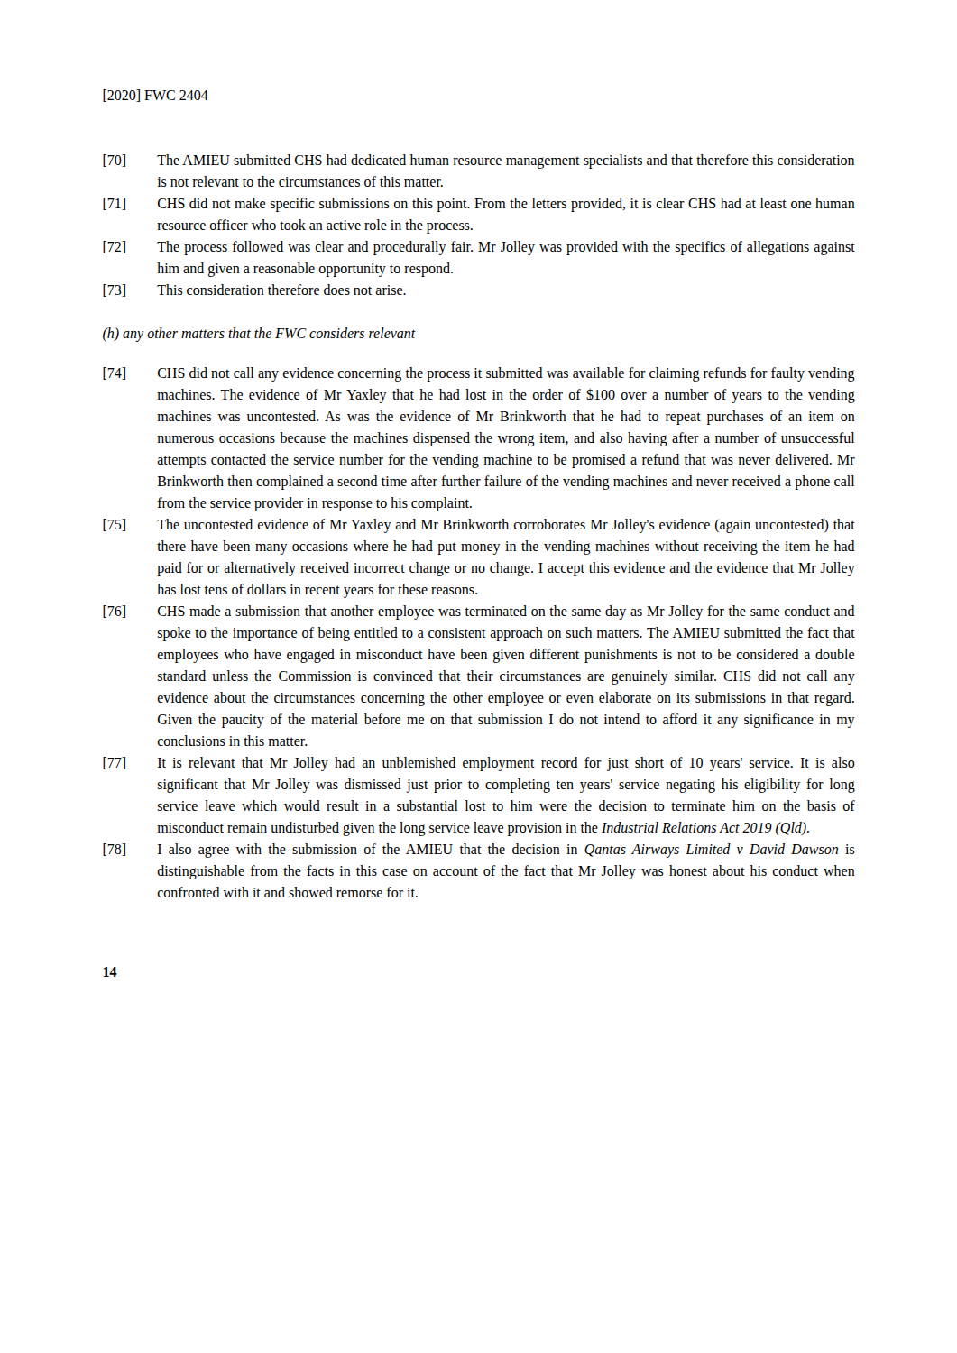[2020] FWC 2404
[70]
The AMIEU submitted CHS had dedicated human resource management specialists and that therefore this consideration is not relevant to the circumstances of this matter.
[71]
CHS did not make specific submissions on this point. From the letters provided, it is clear CHS had at least one human resource officer who took an active role in the process.
[72]
The process followed was clear and procedurally fair. Mr Jolley was provided with the specifics of allegations against him and given a reasonable opportunity to respond.
[73]
This consideration therefore does not arise.
(h) any other matters that the FWC considers relevant
[74]
CHS did not call any evidence concerning the process it submitted was available for claiming refunds for faulty vending machines. The evidence of Mr Yaxley that he had lost in the order of $100 over a number of years to the vending machines was uncontested. As was the evidence of Mr Brinkworth that he had to repeat purchases of an item on numerous occasions because the machines dispensed the wrong item, and also having after a number of unsuccessful attempts contacted the service number for the vending machine to be promised a refund that was never delivered. Mr Brinkworth then complained a second time after further failure of the vending machines and never received a phone call from the service provider in response to his complaint.
[75]
The uncontested evidence of Mr Yaxley and Mr Brinkworth corroborates Mr Jolley's evidence (again uncontested) that there have been many occasions where he had put money in the vending machines without receiving the item he had paid for or alternatively received incorrect change or no change. I accept this evidence and the evidence that Mr Jolley has lost tens of dollars in recent years for these reasons.
[76]
CHS made a submission that another employee was terminated on the same day as Mr Jolley for the same conduct and spoke to the importance of being entitled to a consistent approach on such matters. The AMIEU submitted the fact that employees who have engaged in misconduct have been given different punishments is not to be considered a double standard unless the Commission is convinced that their circumstances are genuinely similar. CHS did not call any evidence about the circumstances concerning the other employee or even elaborate on its submissions in that regard. Given the paucity of the material before me on that submission I do not intend to afford it any significance in my conclusions in this matter.
[77]
It is relevant that Mr Jolley had an unblemished employment record for just short of 10 years' service. It is also significant that Mr Jolley was dismissed just prior to completing ten years' service negating his eligibility for long service leave which would result in a substantial lost to him were the decision to terminate him on the basis of misconduct remain undisturbed given the long service leave provision in the Industrial Relations Act 2019 (Qld).
[78]
I also agree with the submission of the AMIEU that the decision in Qantas Airways Limited v David Dawson is distinguishable from the facts in this case on account of the fact that Mr Jolley was honest about his conduct when confronted with it and showed remorse for it.
14